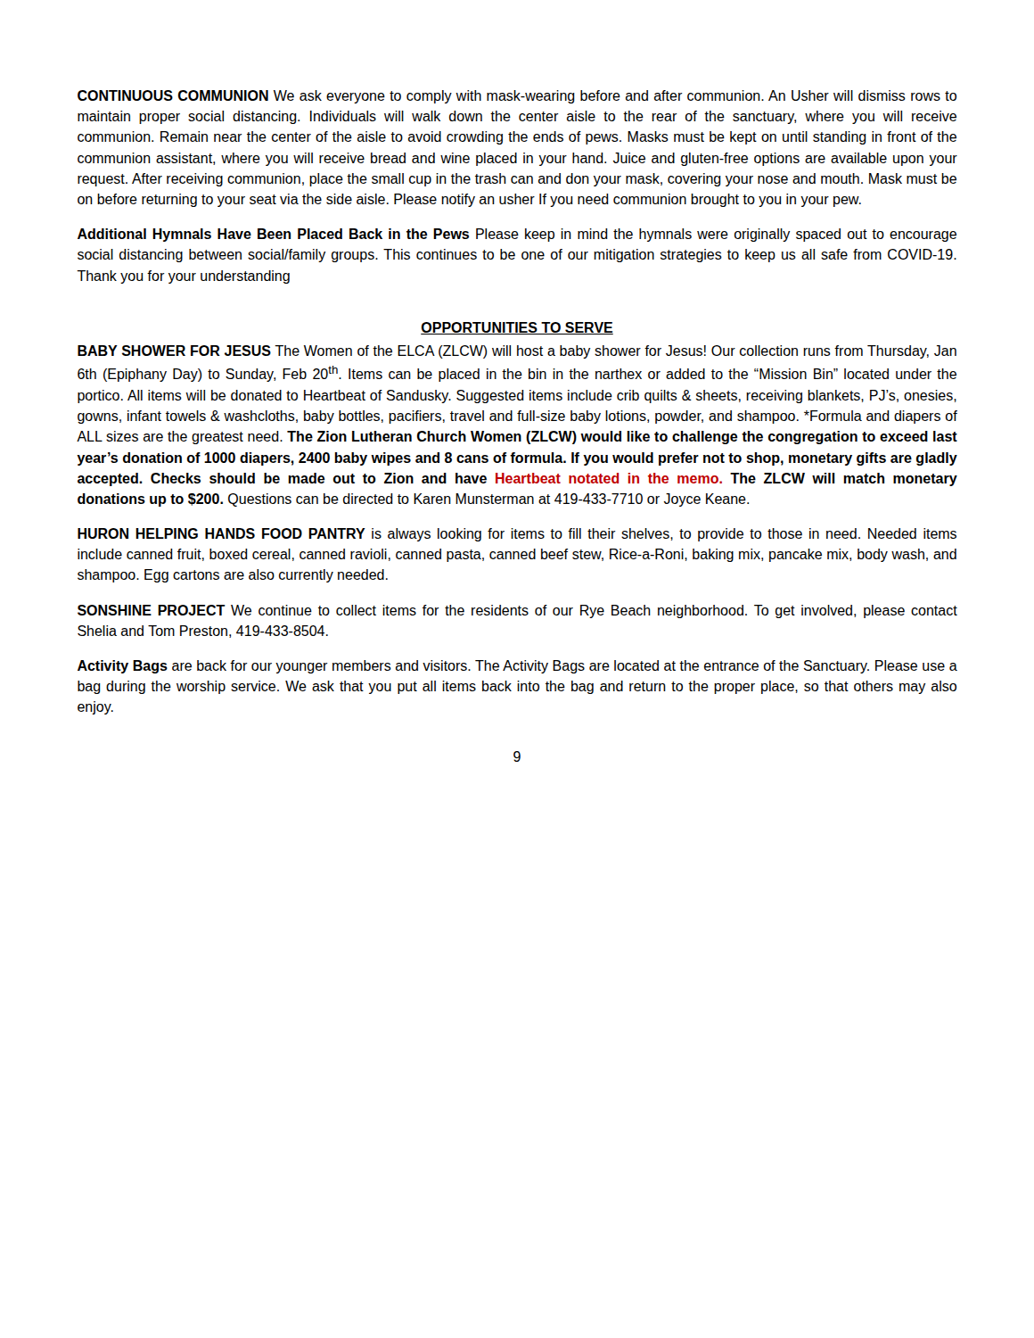CONTINUOUS COMMUNION We ask everyone to comply with mask-wearing before and after communion. An Usher will dismiss rows to maintain proper social distancing. Individuals will walk down the center aisle to the rear of the sanctuary, where you will receive communion. Remain near the center of the aisle to avoid crowding the ends of pews. Masks must be kept on until standing in front of the communion assistant, where you will receive bread and wine placed in your hand. Juice and gluten-free options are available upon your request. After receiving communion, place the small cup in the trash can and don your mask, covering your nose and mouth. Mask must be on before returning to your seat via the side aisle. Please notify an usher If you need communion brought to you in your pew.
Additional Hymnals Have Been Placed Back in the Pews Please keep in mind the hymnals were originally spaced out to encourage social distancing between social/family groups. This continues to be one of our mitigation strategies to keep us all safe from COVID-19. Thank you for your understanding
OPPORTUNITIES TO SERVE
BABY SHOWER FOR JESUS The Women of the ELCA (ZLCW) will host a baby shower for Jesus! Our collection runs from Thursday, Jan 6th (Epiphany Day) to Sunday, Feb 20th. Items can be placed in the bin in the narthex or added to the “Mission Bin” located under the portico. All items will be donated to Heartbeat of Sandusky. Suggested items include crib quilts & sheets, receiving blankets, PJ’s, onesies, gowns, infant towels & washcloths, baby bottles, pacifiers, travel and full-size baby lotions, powder, and shampoo. *Formula and diapers of ALL sizes are the greatest need. The Zion Lutheran Church Women (ZLCW) would like to challenge the congregation to exceed last year’s donation of 1000 diapers, 2400 baby wipes and 8 cans of formula. If you would prefer not to shop, monetary gifts are gladly accepted. Checks should be made out to Zion and have Heartbeat notated in the memo. The ZLCW will match monetary donations up to $200. Questions can be directed to Karen Munsterman at 419-433-7710 or Joyce Keane.
HURON HELPING HANDS FOOD PANTRY is always looking for items to fill their shelves, to provide to those in need. Needed items include canned fruit, boxed cereal, canned ravioli, canned pasta, canned beef stew, Rice-a-Roni, baking mix, pancake mix, body wash, and shampoo. Egg cartons are also currently needed.
SONSHINE PROJECT We continue to collect items for the residents of our Rye Beach neighborhood. To get involved, please contact Shelia and Tom Preston, 419-433-8504.
Activity Bags are back for our younger members and visitors. The Activity Bags are located at the entrance of the Sanctuary. Please use a bag during the worship service. We ask that you put all items back into the bag and return to the proper place, so that others may also enjoy.
9